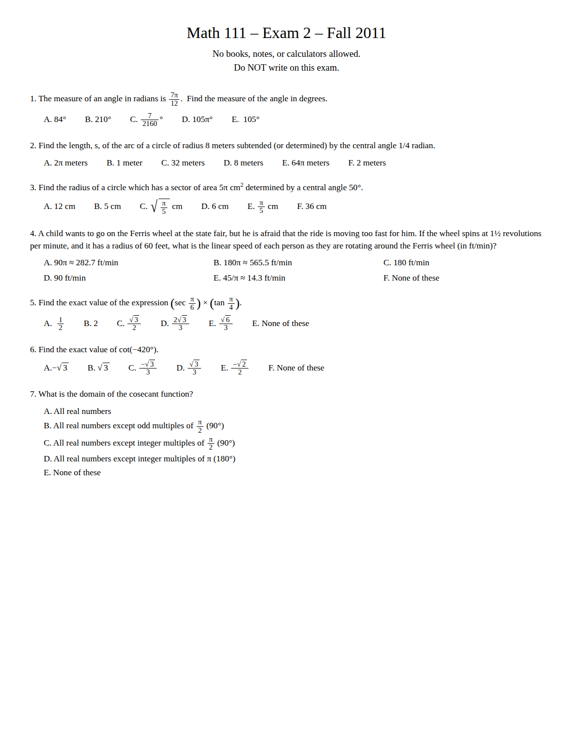Math 111 – Exam 2 – Fall 2011
No books, notes, or calculators allowed.
Do NOT write on this exam.
1. The measure of an angle in radians is 7π 12. Find the measure of the angle in degrees.
A. 84° B. 210° C. 72160° D. 105π° E. 105°
2. Find the length, s, of the arc of a circle of radius 8 meters subtended (or determined) by the central angle 1/4 radian.
A. 2π meters B. 1 meter C. 32 meters D. 8 meters E. 64π meters F. 2 meters
3. Find the radius of a circle which has a sector of area 5π cm2 determined by a central angle 50°.
A. 12 cm B. 5 cm C. √π 5 cm D. 6 cm E. π 5 cm F. 36 cm
4. A child wants to go on the Ferris wheel at the state fair, but he is afraid that the ride is moving too fast for him. If the wheel spins at 1½ revolutions per minute, and it has a radius of 60 feet, what is the linear speed of each person as they are rotating around the Ferris wheel (in ft/min)?
A. 90π ≈ 282.7 ft/min
B. 180π ≈ 565.5 ft/min
C. 180 ft/min
D. 90 ft/min
E. 45/π ≈ 14.3 ft/min
F. None of these
5. Find the exact value of the expression (sec π 6) × (tan π 4).
A. 12 B. 2 C. √32 D. 2√33 E. √63 E. None of these
6. Find the exact value of cot(−420°).
A.−√3 B. √3 C. −√33 D. √33 E. −√22 F. None of these
7. What is the domain of the cosecant function?
A. All real numbers
B. All real numbers except odd multiples of π 2 (90°)
C. All real numbers except integer multiples of π 2 (90°)
D. All real numbers except integer multiples of π (180°)
E. None of these